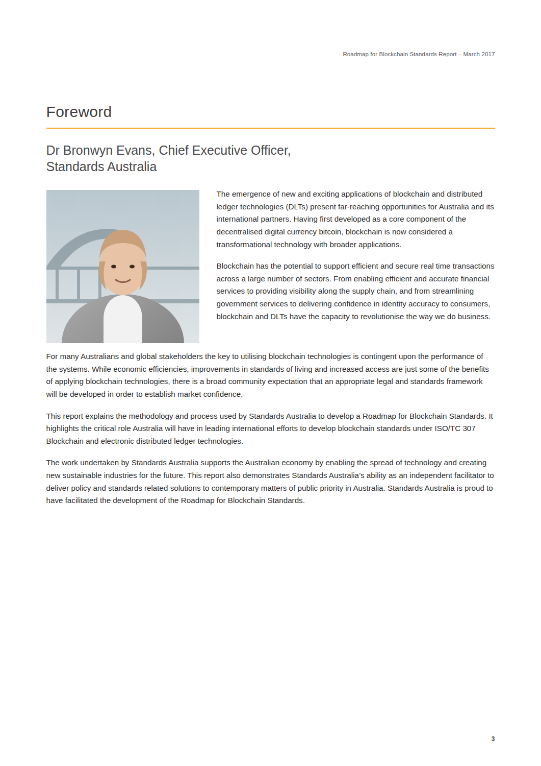Roadmap for Blockchain Standards Report – March 2017
Foreword
Dr Bronwyn Evans, Chief Executive Officer,
Standards Australia
The emergence of new and exciting applications of blockchain and distributed ledger technologies (DLTs) present far-reaching opportunities for Australia and its international partners. Having first developed as a core component of the decentralised digital currency bitcoin, blockchain is now considered a transformational technology with broader applications.
Blockchain has the potential to support efficient and secure real time transactions across a large number of sectors. From enabling efficient and accurate financial services to providing visibility along the supply chain, and from streamlining government services to delivering confidence in identity accuracy to consumers, blockchain and DLTs have the capacity to revolutionise the way we do business.
For many Australians and global stakeholders the key to utilising blockchain technologies is contingent upon the performance of the systems. While economic efficiencies, improvements in standards of living and increased access are just some of the benefits of applying blockchain technologies, there is a broad community expectation that an appropriate legal and standards framework will be developed in order to establish market confidence.
This report explains the methodology and process used by Standards Australia to develop a Roadmap for Blockchain Standards. It highlights the critical role Australia will have in leading international efforts to develop blockchain standards under ISO/TC 307 Blockchain and electronic distributed ledger technologies.
The work undertaken by Standards Australia supports the Australian economy by enabling the spread of technology and creating new sustainable industries for the future. This report also demonstrates Standards Australia’s ability as an independent facilitator to deliver policy and standards related solutions to contemporary matters of public priority in Australia. Standards Australia is proud to have facilitated the development of the Roadmap for Blockchain Standards.
3